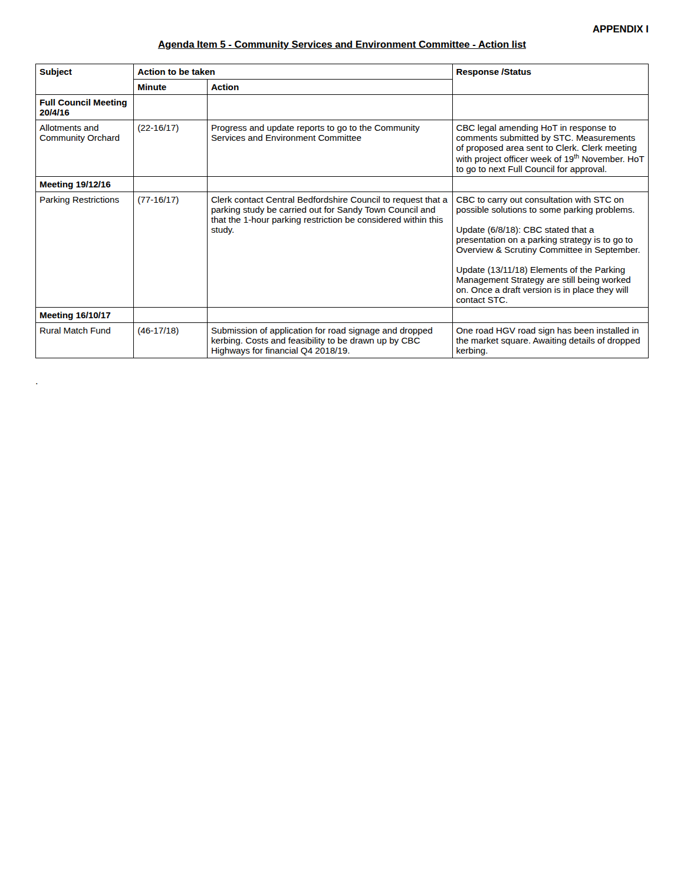APPENDIX I
Agenda Item 5 - Community Services and Environment Committee - Action list
| Subject | Action to be taken | Response /Status |
| --- | --- | --- |
| Minute | Action |
| Full Council Meeting 20/4/16 | | | |
| Allotments and Community Orchard | (22-16/17) | Progress and update reports to go to the Community Services and Environment Committee | CBC legal amending HoT in response to comments submitted by STC. Measurements of proposed area sent to Clerk. Clerk meeting with project officer week of 19 th November. HoT to go to next Full Council for approval. |
| Meeting 19/12/16 | | | |
| Parking Restrictions | (77-16/17) | Clerk contact Central Bedfordshire Council to request that a parking study be carried out for Sandy Town Council and that the 1-hour parking restriction be considered within this study. | CBC to carry out consultation with STC on possible solutions to some parking problems. Update (6/8/18): CBC stated that a presentation on a parking strategy is to go to Overview & Scrutiny Committee in September. Update (13/11/18) Elements of the Parking Management Strategy are still being worked on. Once a draft version is in place they will contact STC. |
| Meeting 16/10/17 | | | |
| Rural Match Fund | (46-17/18) | Submission of application for road signage and dropped kerbing. Costs and feasibility to be drawn up by CBC Highways for financial Q4 2018/19. | One road HGV road sign has been installed in the market square. Awaiting details of dropped kerbing. |
.